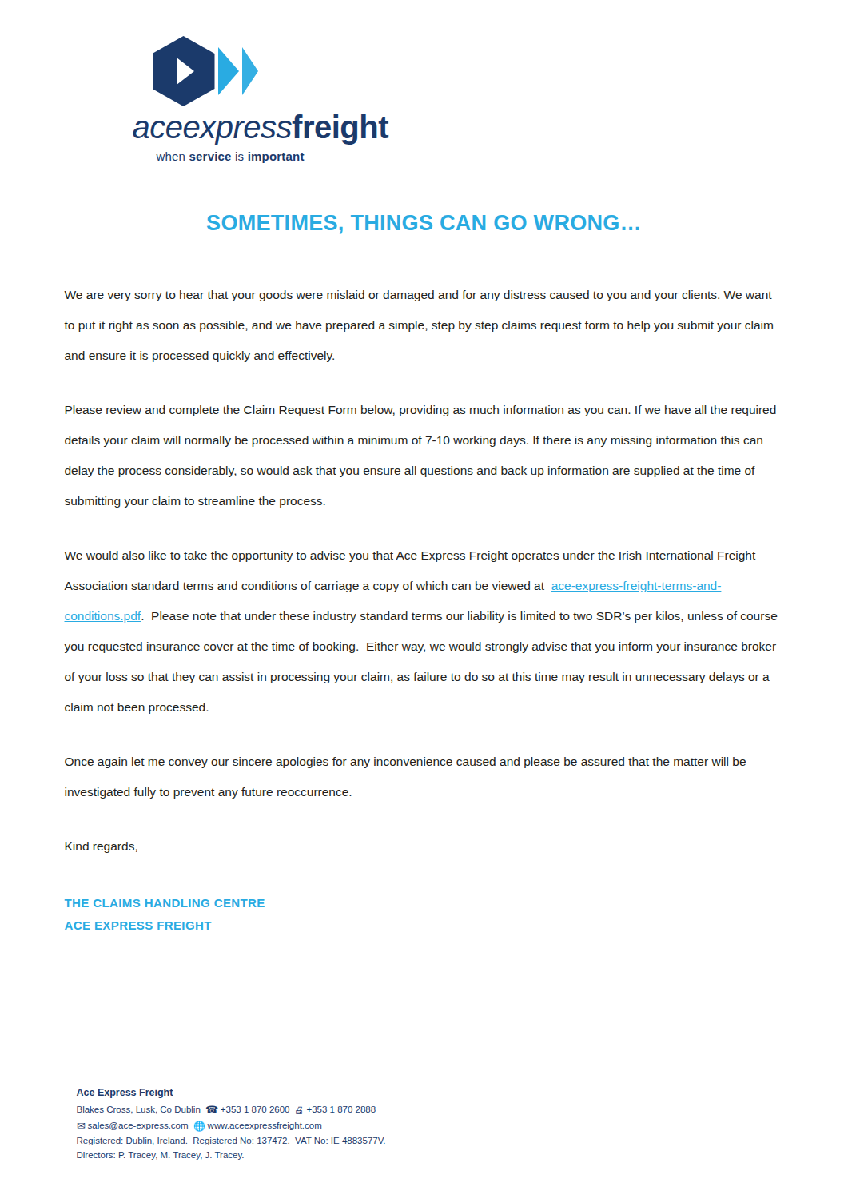ace expressfreight
when service is important
SOMETIMES, THINGS CAN GO WRONG…
We are very sorry to hear that your goods were mislaid or damaged and for any distress caused to you and your clients. We want to put it right as soon as possible, and we have prepared a simple, step by step claims request form to help you submit your claim and ensure it is processed quickly and effectively.
Please review and complete the Claim Request Form below, providing as much information as you can. If we have all the required details your claim will normally be processed within a minimum of 7-10 working days. If there is any missing information this can delay the process considerably, so would ask that you ensure all questions and back up information are supplied at the time of submitting your claim to streamline the process.
We would also like to take the opportunity to advise you that Ace Express Freight operates under the Irish International Freight Association standard terms and conditions of carriage a copy of which can be viewed at ace-express-freight-terms-and-conditions.pdf. Please note that under these industry standard terms our liability is limited to two SDR’s per kilos, unless of course you requested insurance cover at the time of booking. Either way, we would strongly advise that you inform your insurance broker of your loss so that they can assist in processing your claim, as failure to do so at this time may result in unnecessary delays or a claim not been processed.
Once again let me convey our sincere apologies for any inconvenience caused and please be assured that the matter will be investigated fully to prevent any future reoccurrence.
Kind regards,
THE CLAIMS HANDLING CENTRE
ACE EXPRESS FREIGHT
Ace Express Freight
Blakes Cross, Lusk, Co Dublin +353 1 870 2600 +353 1 870 2888
sales@ace-express.com www.aceexpressfreight.com
Registered: Dublin, Ireland. Registered No: 137472. VAT No: IE 4883577V.
Directors: P. Tracey, M. Tracey, J. Tracey.